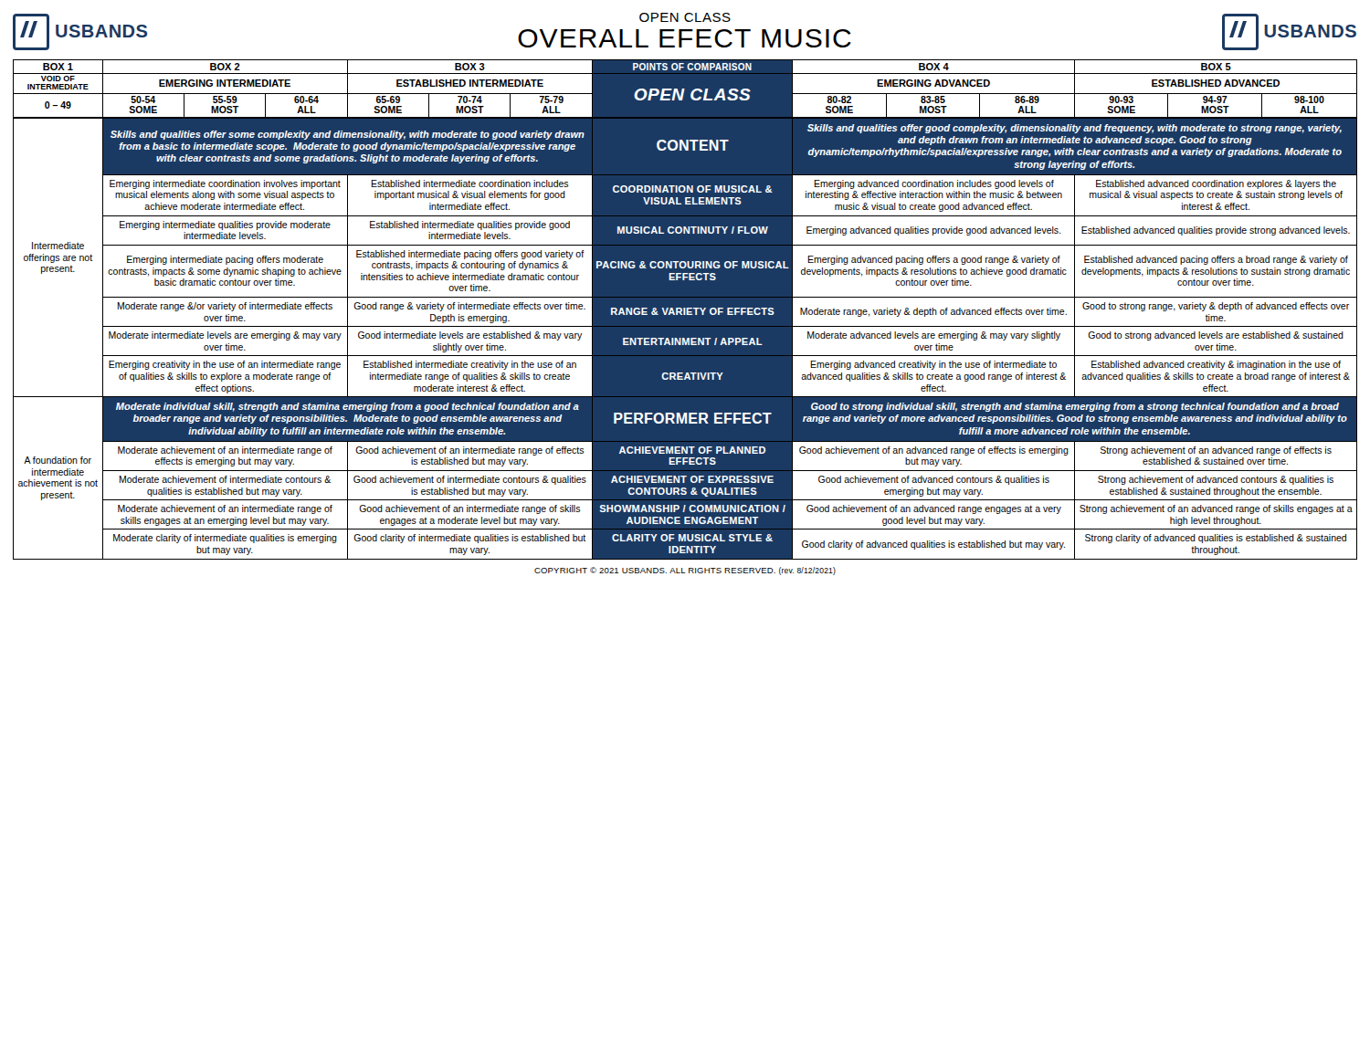USBANDS
OPEN CLASS
OVERALL EFECT MUSIC
USBANDS
| BOX 1 | BOX 2 | BOX 3 | POINTS OF COMPARISON | BOX 4 | BOX 5 |
| VOID OF INTERMEDIATE | EMERGING INTERMEDIATE | ESTABLISHED INTERMEDIATE | OPEN CLASS | EMERGING ADVANCED | ESTABLISHED ADVANCED |
| 0 – 49 | 50-54 SOME | 55-59 MOST | 60-64 ALL | 65-69 SOME | 70-74 MOST | 75-79 ALL | 80-82 SOME | 83-85 MOST | 86-89 ALL | 90-93 SOME | 94-97 MOST | 98-100 ALL |
| Intermediate offerings are not present. | Skills and qualities offer some complexity and dimensionality, with moderate to good variety drawn from a basic to intermediate scope. Moderate to good dynamic/tempo/spacial/expressive range with clear contrasts and some gradations. Slight to moderate layering of efforts. | CONTENT | Skills and qualities offer good complexity, dimensionality and frequency, with moderate to strong range, variety, and depth drawn from an intermediate to advanced scope. Good to strong dynamic/tempo/rhythmic/spacial/expressive range, with clear contrasts and a variety of gradations. Moderate to strong layering of efforts. |
| Emerging intermediate coordination involves important musical elements along with some visual aspects to achieve moderate intermediate effect. | Established intermediate coordination includes important musical & visual elements for good intermediate effect. | COORDINATION OF MUSICAL & VISUAL ELEMENTS | Emerging advanced coordination includes good levels of interesting & effective interaction within the music & between music & visual to create good advanced effect. | Established advanced coordination explores & layers the musical & visual aspects to create & sustain strong levels of interest & effect. |
| Emerging intermediate qualities provide moderate intermediate levels. | Established intermediate qualities provide good intermediate levels. | MUSICAL CONTINUTY / FLOW | Emerging advanced qualities provide good advanced levels. | Established advanced qualities provide strong advanced levels. |
| Emerging intermediate pacing offers moderate contrasts, impacts & some dynamic shaping to achieve basic dramatic contour over time. | Established intermediate pacing offers good variety of contrasts, impacts & contouring of dynamics & intensities to achieve intermediate dramatic contour over time. | PACING & CONTOURING OF MUSICAL EFFECTS | Emerging advanced pacing offers a good range & variety of developments, impacts & resolutions to achieve good dramatic contour over time. | Established advanced pacing offers a broad range & variety of developments, impacts & resolutions to sustain strong dramatic contour over time. |
| Moderate range &/or variety of intermediate effects over time. | Good range & variety of intermediate effects over time. Depth is emerging. | RANGE & VARIETY OF EFFECTS | Moderate range, variety & depth of advanced effects over time. | Good to strong range, variety & depth of advanced effects over time. |
| Moderate intermediate levels are emerging & may vary over time. | Good intermediate levels are established & may vary slightly over time. | ENTERTAINMENT / APPEAL | Moderate advanced levels are emerging & may vary slightly over time | Good to strong advanced levels are established & sustained over time. |
| Emerging creativity in the use of an intermediate range of qualities & skills to explore a moderate range of effect options. | Established intermediate creativity in the use of an intermediate range of qualities & skills to create moderate interest & effect. | CREATIVITY | Emerging advanced creativity in the use of intermediate to advanced qualities & skills to create a good range of interest & effect. | Established advanced creativity & imagination in the use of advanced qualities & skills to create a broad range of interest & effect. |
| A foundation for intermediate achievement is not present. | Moderate individual skill, strength and stamina emerging from a good technical foundation and a broader range and variety of responsibilities. Moderate to good ensemble awareness and individual ability to fulfill an intermediate role within the ensemble. | PERFORMER EFFECT | Good to strong individual skill, strength and stamina emerging from a strong technical foundation and a broad range and variety of more advanced responsibilities. Good to strong ensemble awareness and individual ability to fulfill a more advanced role within the ensemble. |
| Moderate achievement of an intermediate range of effects is emerging but may vary. | Good achievement of an intermediate range of effects is established but may vary. | ACHIEVEMENT OF PLANNED EFFECTS | Good achievement of an advanced range of effects is emerging but may vary. | Strong achievement of an advanced range of effects is established & sustained over time. |
| Moderate achievement of intermediate contours & qualities is established but may vary. | Good achievement of intermediate contours & qualities is established but may vary. | ACHIEVEMENT OF EXPRESSIVE CONTOURS & QUALITIES | Good achievement of advanced contours & qualities is emerging but may vary. | Strong achievement of advanced contours & qualities is established & sustained throughout the ensemble. |
| Moderate achievement of an intermediate range of skills engages at an emerging level but may vary. | Good achievement of an intermediate range of skills engages at a moderate level but may vary. | SHOWMANSHIP / COMMUNICATION / AUDIENCE ENGAGEMENT | Good achievement of an advanced range engages at a very good level but may vary. | Strong achievement of an advanced range of skills engages at a high level throughout. |
| Moderate clarity of intermediate qualities is emerging but may vary. | Good clarity of intermediate qualities is established but may vary. | CLARITY OF MUSICAL STYLE & IDENTITY | Good clarity of advanced qualities is established but may vary. | Strong clarity of advanced qualities is established & sustained throughout. |
COPYRIGHT © 2021 USBANDS. ALL RIGHTS RESERVED. (rev. 8/12/2021)